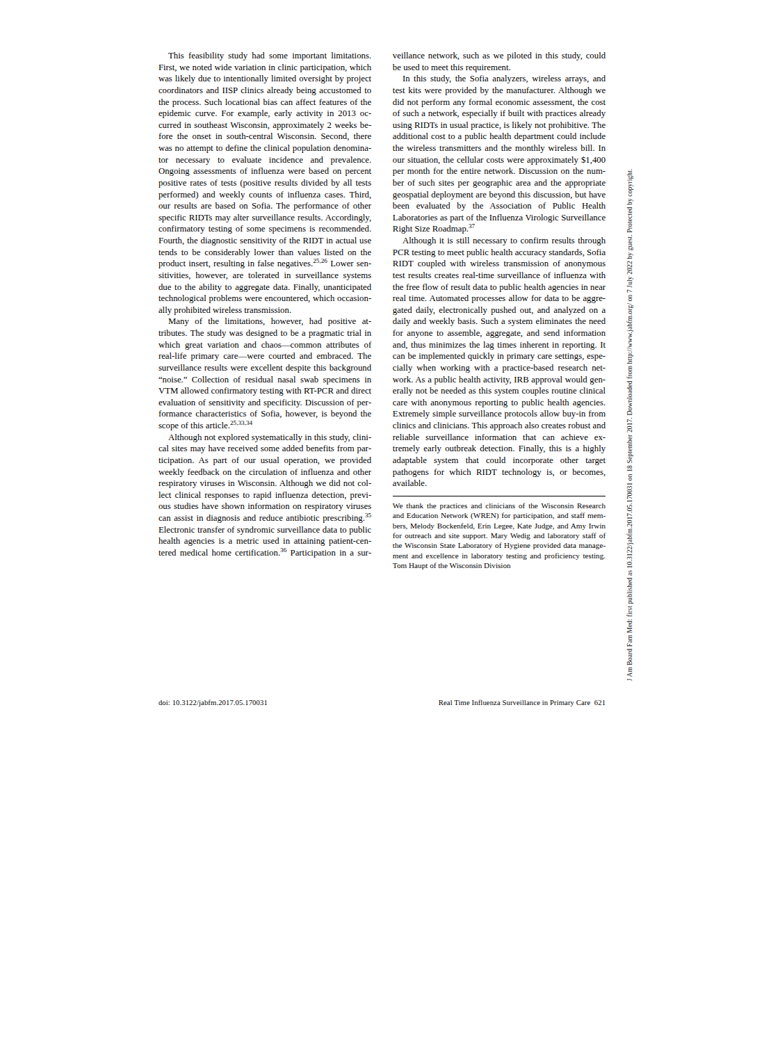J Am Board Fam Med: first published as 10.3122/jabfm.2017.05.170031 on 18 September 2017. Downloaded from http://www.jabfm.org/ on 7 July 2022 by guest. Protected by copyright.
This feasibility study had some important limitations. First, we noted wide variation in clinic participation, which was likely due to intentionally limited oversight by project coordinators and IISP clinics already being accustomed to the process. Such locational bias can affect features of the epidemic curve. For example, early activity in 2013 occurred in southeast Wisconsin, approximately 2 weeks before the onset in south-central Wisconsin. Second, there was no attempt to define the clinical population denominator necessary to evaluate incidence and prevalence. Ongoing assessments of influenza were based on percent positive rates of tests (positive results divided by all tests performed) and weekly counts of influenza cases. Third, our results are based on Sofia. The performance of other specific RIDTs may alter surveillance results. Accordingly, confirmatory testing of some specimens is recommended. Fourth, the diagnostic sensitivity of the RIDT in actual use tends to be considerably lower than values listed on the product insert, resulting in false negatives.25,26 Lower sensitivities, however, are tolerated in surveillance systems due to the ability to aggregate data. Finally, unanticipated technological problems were encountered, which occasionally prohibited wireless transmission.
Many of the limitations, however, had positive attributes. The study was designed to be a pragmatic trial in which great variation and chaos—common attributes of real-life primary care—were courted and embraced. The surveillance results were excellent despite this background “noise.” Collection of residual nasal swab specimens in VTM allowed confirmatory testing with RT-PCR and direct evaluation of sensitivity and specificity. Discussion of performance characteristics of Sofia, however, is beyond the scope of this article.25,33,34
Although not explored systematically in this study, clinical sites may have received some added benefits from participation. As part of our usual operation, we provided weekly feedback on the circulation of influenza and other respiratory viruses in Wisconsin. Although we did not collect clinical responses to rapid influenza detection, previous studies have shown information on respiratory viruses can assist in diagnosis and reduce antibiotic prescribing.35 Electronic transfer of syndromic surveillance data to public health agencies is a metric used in attaining patient-centered medical home certification.36 Participation in a surveillance network, such as we piloted in this study, could be used to meet this requirement.
In this study, the Sofia analyzers, wireless arrays, and test kits were provided by the manufacturer. Although we did not perform any formal economic assessment, the cost of such a network, especially if built with practices already using RIDTs in usual practice, is likely not prohibitive. The additional cost to a public health department could include the wireless transmitters and the monthly wireless bill. In our situation, the cellular costs were approximately $1,400 per month for the entire network. Discussion on the number of such sites per geographic area and the appropriate geospatial deployment are beyond this discussion, but have been evaluated by the Association of Public Health Laboratories as part of the Influenza Virologic Surveillance Right Size Roadmap.37
Although it is still necessary to confirm results through PCR testing to meet public health accuracy standards, Sofia RIDT coupled with wireless transmission of anonymous test results creates real-time surveillance of influenza with the free flow of result data to public health agencies in near real time. Automated processes allow for data to be aggregated daily, electronically pushed out, and analyzed on a daily and weekly basis. Such a system eliminates the need for anyone to assemble, aggregate, and send information and, thus minimizes the lag times inherent in reporting. It can be implemented quickly in primary care settings, especially when working with a practice-based research network. As a public health activity, IRB approval would generally not be needed as this system couples routine clinical care with anonymous reporting to public health agencies. Extremely simple surveillance protocols allow buy-in from clinics and clinicians. This approach also creates robust and reliable surveillance information that can achieve extremely early outbreak detection. Finally, this is a highly adaptable system that could incorporate other target pathogens for which RIDT technology is, or becomes, available.
We thank the practices and clinicians of the Wisconsin Research and Education Network (WREN) for participation, and staff members, Melody Bockenfeld, Erin Legee, Kate Judge, and Amy Irwin for outreach and site support. Mary Wedig and laboratory staff of the Wisconsin State Laboratory of Hygiene provided data management and excellence in laboratory testing and proficiency testing. Tom Haupt of the Wisconsin Division
doi: 10.3122/jabfm.2017.05.170031
Real Time Influenza Surveillance in Primary Care 621